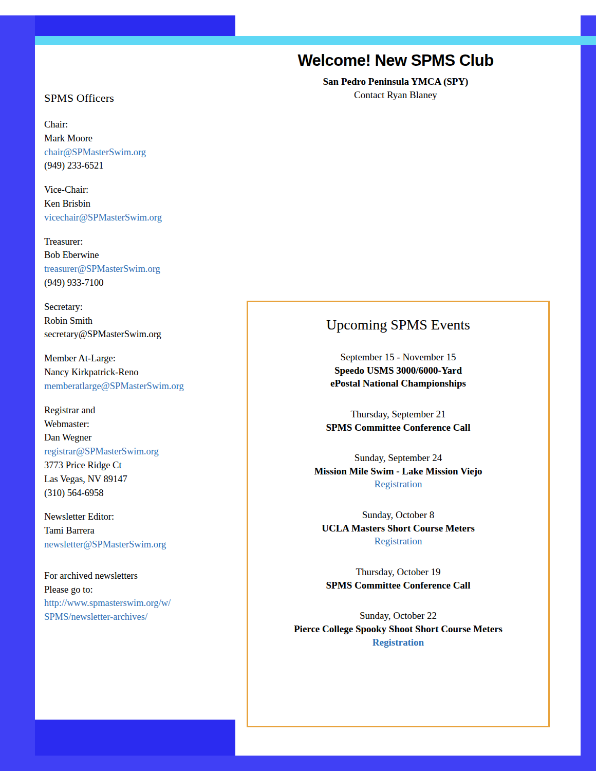Welcome! New SPMS Club
San Pedro Peninsula YMCA (SPY)
Contact Ryan Blaney
SPMS Officers
Chair:
Mark Moore
chair@SPMasterSwim.org
(949) 233-6521
Vice-Chair:
Ken Brisbin
vicechair@SPMasterSwim.org
Treasurer:
Bob Eberwine
treasurer@SPMasterSwim.org
(949) 933-7100
Secretary:
Robin Smith
secretary@SPMasterSwim.org
Member At-Large:
Nancy Kirkpatrick-Reno
memberatlarge@SPMasterSwim.org
Registrar and
Webmaster:
Dan Wegner
registrar@SPMasterSwim.org
3773 Price Ridge Ct
Las Vegas, NV 89147
(310) 564-6958
Newsletter Editor:
Tami Barrera
newsletter@SPMasterSwim.org
For archived newsletters
Please go to:
http://www.spmasterswim.org/w/
SPMS/newsletter-archives/
Upcoming SPMS Events
September 15 - November 15 Speedo USMS 3000/6000-Yard
ePostal National Championships
Thursday, September 21 SPMS Committee Conference Call
Sunday, September 24 Mission Mile Swim - Lake Mission Viejo Registration
Sunday, October 8 UCLA Masters Short Course Meters Registration
Thursday, October 19 SPMS Committee Conference Call
Sunday, October 22 Pierce College Spooky Shoot Short Course Meters Registration